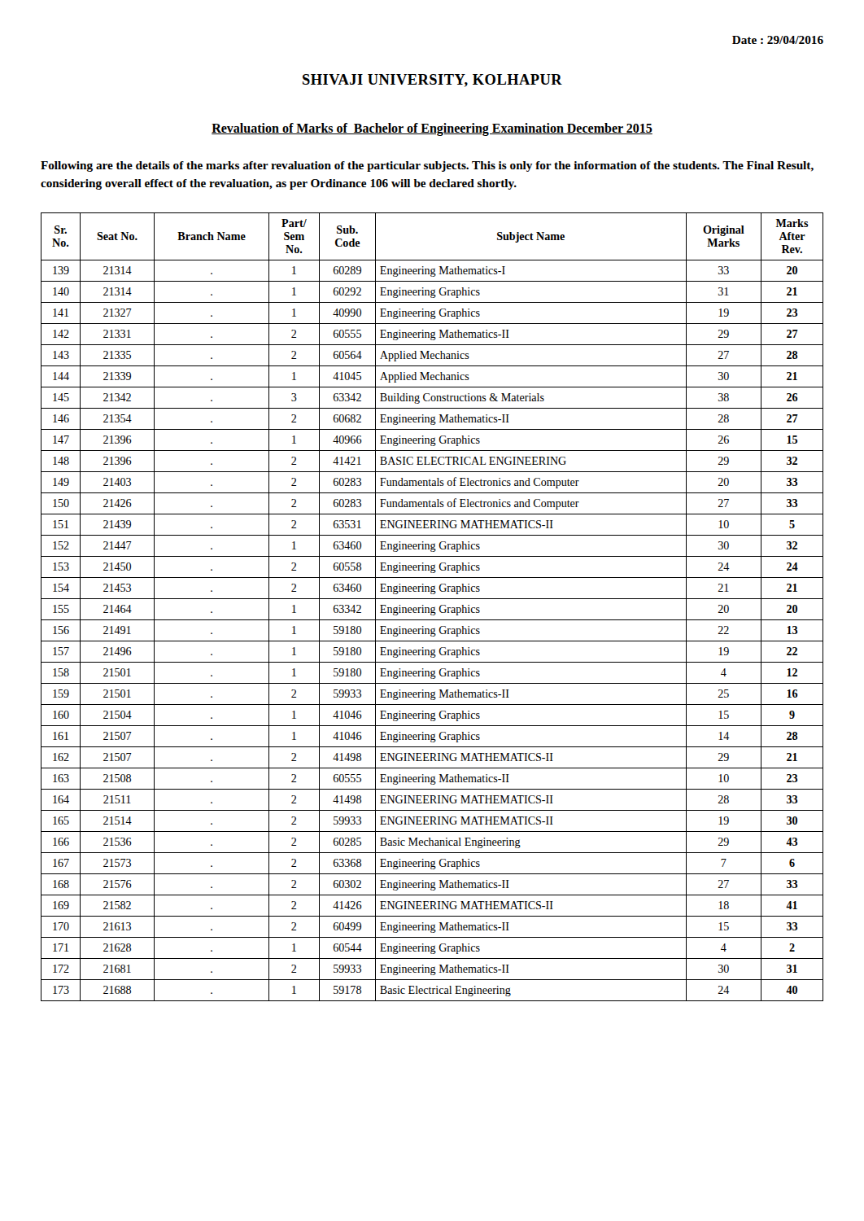Date : 29/04/2016
SHIVAJI UNIVERSITY, KOLHAPUR
Revaluation of Marks of Bachelor of Engineering Examination December 2015
Following are the details of the marks after revaluation of the particular subjects. This is only for the information of the students. The Final Result, considering overall effect of the revaluation, as per Ordinance 106 will be declared shortly.
| Sr. No. | Seat No. | Branch Name | Part/ Sem No. | Sub. Code | Subject Name | Original Marks | Marks After Rev. |
| --- | --- | --- | --- | --- | --- | --- | --- |
| 139 | 21314 | . | 1 | 60289 | Engineering Mathematics-I | 33 | 20 |
| 140 | 21314 | . | 1 | 60292 | Engineering Graphics | 31 | 21 |
| 141 | 21327 | . | 1 | 40990 | Engineering Graphics | 19 | 23 |
| 142 | 21331 | . | 2 | 60555 | Engineering Mathematics-II | 29 | 27 |
| 143 | 21335 | . | 2 | 60564 | Applied Mechanics | 27 | 28 |
| 144 | 21339 | . | 1 | 41045 | Applied Mechanics | 30 | 21 |
| 145 | 21342 | . | 3 | 63342 | Building Constructions & Materials | 38 | 26 |
| 146 | 21354 | . | 2 | 60682 | Engineering Mathematics-II | 28 | 27 |
| 147 | 21396 | . | 1 | 40966 | Engineering Graphics | 26 | 15 |
| 148 | 21396 | . | 2 | 41421 | BASIC ELECTRICAL ENGINEERING | 29 | 32 |
| 149 | 21403 | . | 2 | 60283 | Fundamentals of Electronics and Computer | 20 | 33 |
| 150 | 21426 | . | 2 | 60283 | Fundamentals of Electronics and Computer | 27 | 33 |
| 151 | 21439 | . | 2 | 63531 | ENGINEERING MATHEMATICS-II | 10 | 5 |
| 152 | 21447 | . | 1 | 63460 | Engineering Graphics | 30 | 32 |
| 153 | 21450 | . | 2 | 60558 | Engineering Graphics | 24 | 24 |
| 154 | 21453 | . | 2 | 63460 | Engineering Graphics | 21 | 21 |
| 155 | 21464 | . | 1 | 63342 | Engineering Graphics | 20 | 20 |
| 156 | 21491 | . | 1 | 59180 | Engineering Graphics | 22 | 13 |
| 157 | 21496 | . | 1 | 59180 | Engineering Graphics | 19 | 22 |
| 158 | 21501 | . | 1 | 59180 | Engineering Graphics | 4 | 12 |
| 159 | 21501 | . | 2 | 59933 | Engineering Mathematics-II | 25 | 16 |
| 160 | 21504 | . | 1 | 41046 | Engineering Graphics | 15 | 9 |
| 161 | 21507 | . | 1 | 41046 | Engineering Graphics | 14 | 28 |
| 162 | 21507 | . | 2 | 41498 | ENGINEERING MATHEMATICS-II | 29 | 21 |
| 163 | 21508 | . | 2 | 60555 | Engineering Mathematics-II | 10 | 23 |
| 164 | 21511 | . | 2 | 41498 | ENGINEERING MATHEMATICS-II | 28 | 33 |
| 165 | 21514 | . | 2 | 59933 | ENGINEERING MATHEMATICS-II | 19 | 30 |
| 166 | 21536 | . | 2 | 60285 | Basic Mechanical Engineering | 29 | 43 |
| 167 | 21573 | . | 2 | 63368 | Engineering Graphics | 7 | 6 |
| 168 | 21576 | . | 2 | 60302 | Engineering Mathematics-II | 27 | 33 |
| 169 | 21582 | . | 2 | 41426 | ENGINEERING MATHEMATICS-II | 18 | 41 |
| 170 | 21613 | . | 2 | 60499 | Engineering Mathematics-II | 15 | 33 |
| 171 | 21628 | . | 1 | 60544 | Engineering Graphics | 4 | 2 |
| 172 | 21681 | . | 2 | 59933 | Engineering Mathematics-II | 30 | 31 |
| 173 | 21688 | . | 1 | 59178 | Basic Electrical Engineering | 24 | 40 |